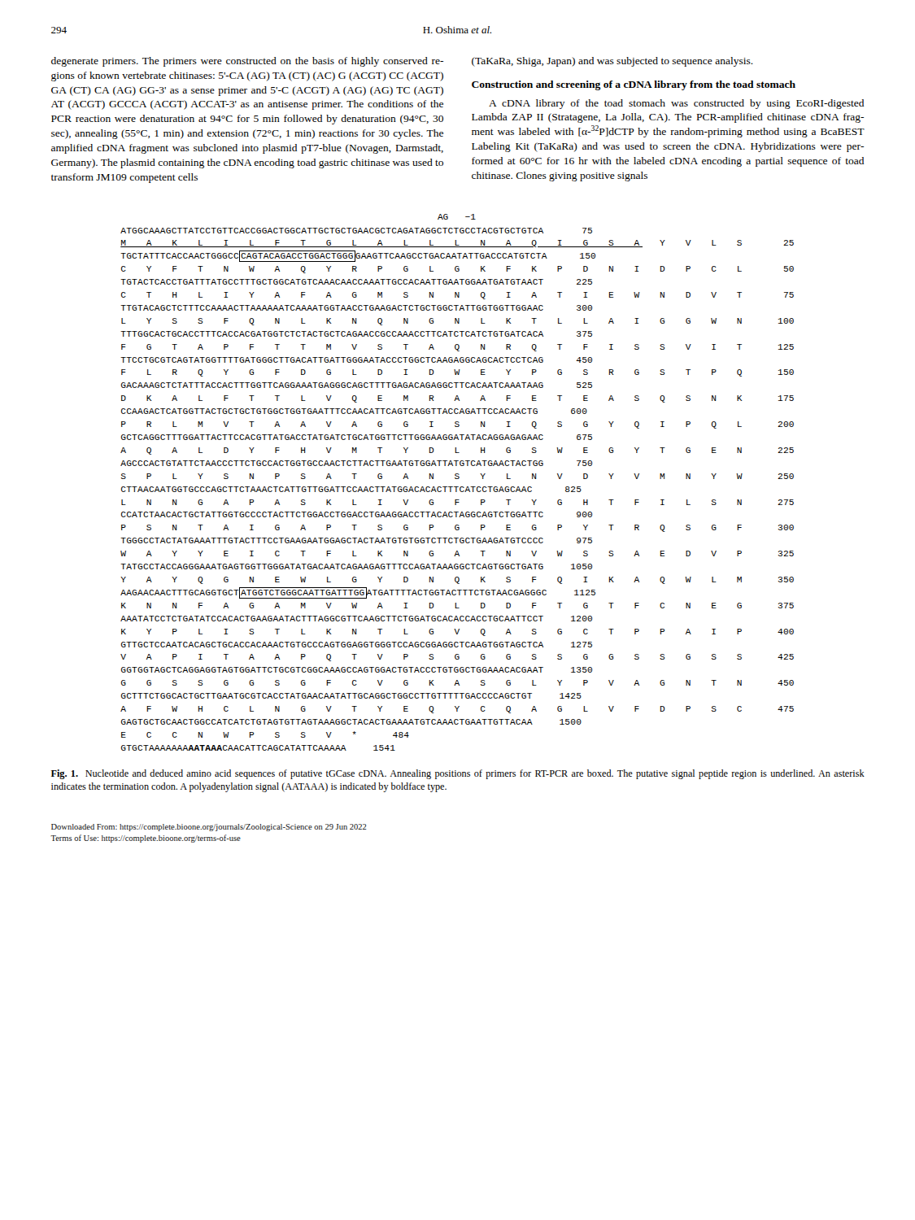294
H. Oshima et al.
degenerate primers. The primers were constructed on the basis of highly conserved regions of known vertebrate chitinases: 5'-CA (AG) TA (CT) (AC) G (ACGT) CC (ACGT) GA (CT) CA (AG) GG-3' as a sense primer and 5'-C (ACGT) A (AG) (AG) TC (AGT) AT (ACGT) GCCCA (ACGT) ACCAT-3' as an antisense primer. The conditions of the PCR reaction were denaturation at 94°C for 5 min followed by denaturation (94°C, 30 sec), annealing (55°C, 1 min) and extension (72°C, 1 min) reactions for 30 cycles. The amplified cDNA fragment was subcloned into plasmid pT7-blue (Novagen, Darmstadt, Germany). The plasmid containing the cDNA encoding toad gastric chitinase was used to transform JM109 competent cells
(TaKaRa, Shiga, Japan) and was subjected to sequence analysis.
Construction and screening of a cDNA library from the toad stomach
A cDNA library of the toad stomach was constructed by using EcoRI-digested Lambda ZAP II (Stratagene, La Jolla, CA). The PCR-amplified chitinase cDNA fragment was labeled with [α-32P]dCTP by the random-priming method using a BcaBEST Labeling Kit (TaKaRa) and was used to screen the cDNA. Hybridizations were performed at 60°C for 16 hr with the labeled cDNA encoding a partial sequence of toad chitinase. Clones giving positive signals
AG −1
ATGGCAAAGCTTATCCTGTTCACCGGACTGGCATTGCTGCTGAACGCTCAGATAGGCTCTGCCTACGTGCTGTCA75 M A K L I L F T G L A L L L N A Q I G S A Y V L S 25 TGCTATTTCACCAACTGGGCCCAGTACAGACCTGGACTGGGGAAGTTCAAGCCTGACAATATTGACCCATGTCTA150 C Y F T N W A Q Y R P G L G K F K P D N I D P C L 50 TGTACTCACCTGATTTATGCCTTTGCTGGCATGTCAAACAACCAAATTGCCACAATTGAATGGAATGATGTAACT225 C T H L I Y A F A G M S N N Q I A T I E W N D V T 75 TTGTACAGCTCTTTCCAAAACTTAAAAAATCAAAATGGTAACCTGAAGACTCTGCTGGCTATTGGTGGTTGGAAC300 L Y S S F Q N L K N Q N G N L K T L L A I G G W N 100 TTTGGCACTGCACCTTTCACCACGATGGTCTCTACTGCTCAGAACCGCCAAACCTTCATCTCATCTGTGATCACA375 F G T A P F T T M V S T A Q N R Q T F I S S V I T 125 TTCCTGCGTCAGTATGGTTTTGATGGGCTTGACATTGATTGGGAATACCCTGGCTCAAGAGGCAGCACTCCTCAG450 F L R Q Y G F D G L D I D W E Y P G S R G S T P Q 150 GACAAAGCTCTATTTACCACTTTGGTTCAGGAAATGAGGGCAGCTTTTGAGACAGAGGCTTCACAATCAAATAAG525 D K A L F T T L V Q E M R A A F E T E A S Q S N K 175 CCAAGACTCATGGTTACTGCTGCTGTGGCTGGTGAATTTCCAACATTCAGTCAGGTTACCAGATTCCACAACTG600 P R L M V T A A V A G G I S N I Q S G Y Q I P Q L 200 GCTCAGGCTTTGGATTACTTCCACGTTATGACCTATGATCTGCATGGTTCTTGGGAAGGATATACAGGAGAGAAC675 A Q A L D Y F H V M T Y D L H G S W E G Y T G E N 225 AGCCCACTGTATTCTAACCCTTCTGCCACTGGTGCCAACTCTTACTTGAATGTGGATTATGTCATGAACTACTGG750 S P L Y S N P S A T G A N S Y L N V D Y V M N Y W 250 CTTAACAATGGTGCCCAGCTTCTAAACTCATTGTTGGATTCCAACTTATGGACACACTTTCATCCTGAGCAAC825 L N N G A P A S K L I V G F P T Y G H T F I L S N 275 CCATCTAACACTGCTATTGGTGCCCCTACTTCTGGACCTGGACCTGAAGGACCTTACACTAGGCAGTCTGGATTC900 P S N T A I G A P T S G P G P E G P Y T R Q S G F 300 TGGGCCTACTATGAAATTTGTACTTTCCTGAAGAATGGAGCTACTAATGTGTGGTCTTCTGCTGAAGATGTCCCC975 W A Y Y E I C T F L K N G A T N V W S S A E D V P 325 TATGCCTACCAGGGAAATGAGTGGTTGGGATATGACAATCAGAAGAGTTTCCAGATAAAGGCTCAGTGGCTGATG1050 Y A Y Q G N E W L G Y D N Q K S F Q I K A Q W L M 350 AAGAACAACTTTGCAGGTGCTATGGTCTGGGCAATTGATTTGGATGATTTTACTGGTACTTTCTGTAACGAGGGC1125 K N N F A G A M V W A I D L D D F T G T F C N E G 375 AAATATCCTCTGATATCCACACTGAAGAATACTTTAGGCGTTCAAGCTTCTGGATGCACACCACCTGCAATTCCT1200 K Y P L I S T L K N T L G V Q A S G C T P P A I P 400 GTTGCTCCAATCACAGCTGCACCACAAACTGTGCCCAGTGGAGGTGGGTCCAGCGGAGGCTCAAGTGGTAGCTCA1275 V A P I T A A P Q T V P S G G G S S G G S S G S S 425 GGTGGTAGCTCAGGAGGTAGTGGATTCTGCGTCGGCAAAGCCAGTGGACTGTACCCTGTGGCTGGAAACACGAAT1350 G G S S G G S G F C V G K A S G L Y P V A G N T N 450 GCTTTCTGGCACTGCTTGAATGCGTCACCTATGAACAATATTGCAGGCTGGCCTTGTTTTTGACCCCAGCTGT1425 A F W H C L N G V T Y E Q Y C Q A G L V F D P S C 475 GAGTGCTGCAACTGGCCATCATCTGTAGTGTTAGTAAAGGCTACACTGAAAATGTCAAACTGAATTGTTACAA1500 E C C N W P S S V *484 GTGCTAAAAAAAAATAAACAACATTCAGCATATTCAAAAA1541
Fig. 1. Nucleotide and deduced amino acid sequences of putative tGCase cDNA. Annealing positions of primers for RT-PCR are boxed. The putative signal peptide region is underlined. An asterisk indicates the termination codon. A polyadenylation signal (AATAAA) is indicated by boldface type.
Downloaded From: https://complete.bioone.org/journals/Zoological-Science on 29 Jun 2022
Terms of Use: https://complete.bioone.org/terms-of-use